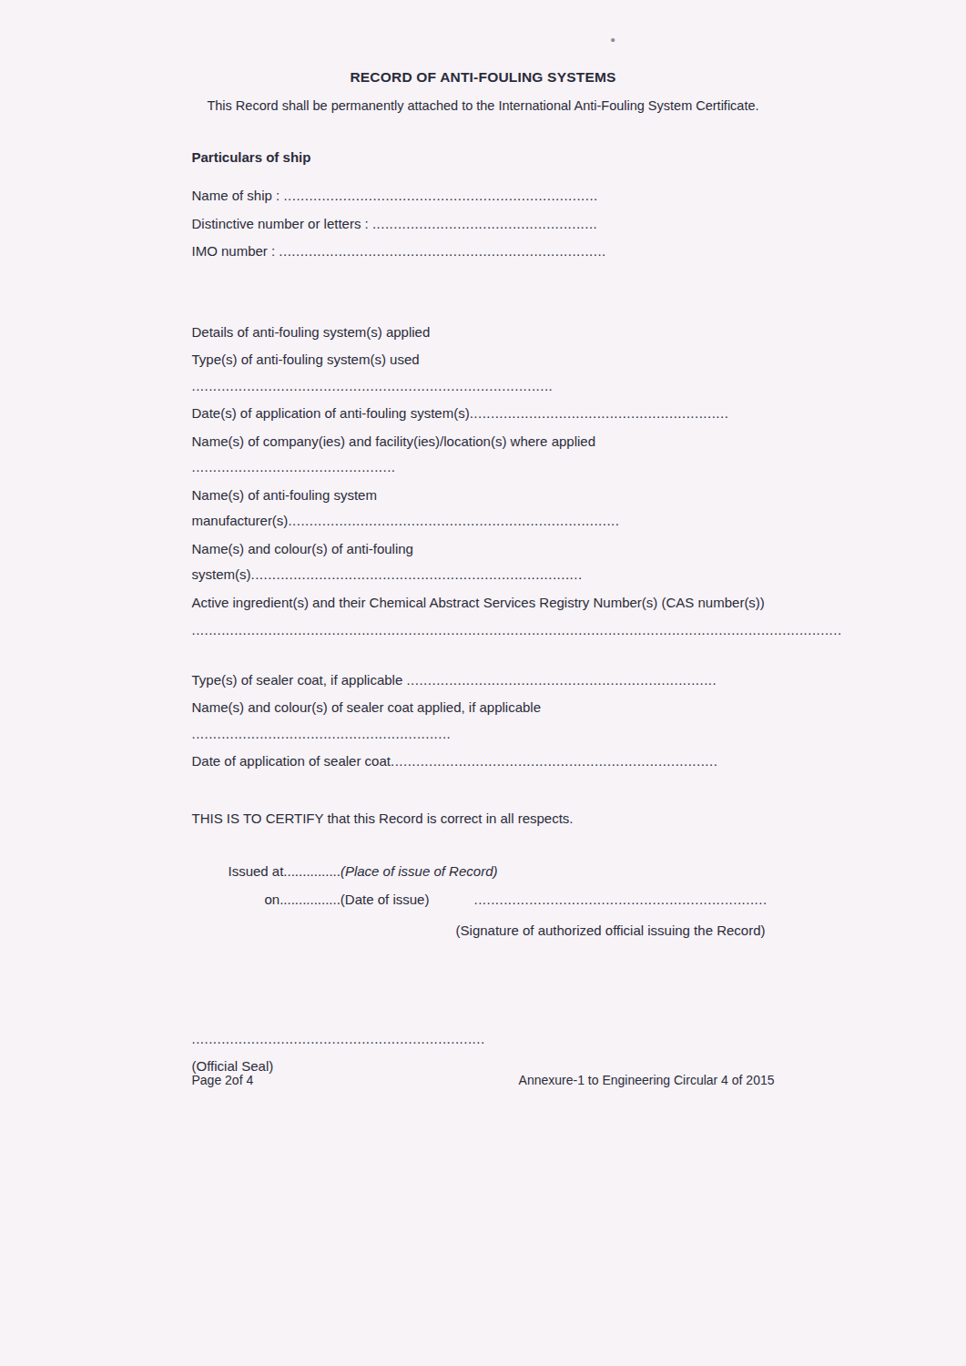•
RECORD OF ANTI-FOULING SYSTEMS
This Record shall be permanently attached to the International Anti-Fouling System Certificate.
Particulars of ship
Name of ship : ..........................................................................
Distinctive number or letters : .....................................................
IMO number : .............................................................................
Details of anti-fouling system(s) applied
Type(s) of anti-fouling system(s) used .....................................................................................
Date(s) of application of anti-fouling system(s).............................................................
Name(s) of company(ies) and facility(ies)/location(s) where applied ................................................
Name(s) of anti-fouling system manufacturer(s)..............................................................................
Name(s) and colour(s) of anti-fouling system(s)..............................................................................
Active ingredient(s) and their Chemical Abstract Services Registry Number(s) (CAS number(s))
.........................................................................................................................................................
Type(s) of sealer coat, if applicable .........................................................................
Name(s) and colour(s) of sealer coat applied, if applicable .............................................................
Date of application of sealer coat.............................................................................
THIS IS TO CERTIFY that this Record is correct in all respects.
Issued at...............(Place of issue of Record)
on................(Date of issue)
.....................................................................
(Signature of authorized official issuing the Record)
.....................................................................
(Official Seal)
Page 2of 4 Annexure-1 to Engineering Circular 4 of 2015